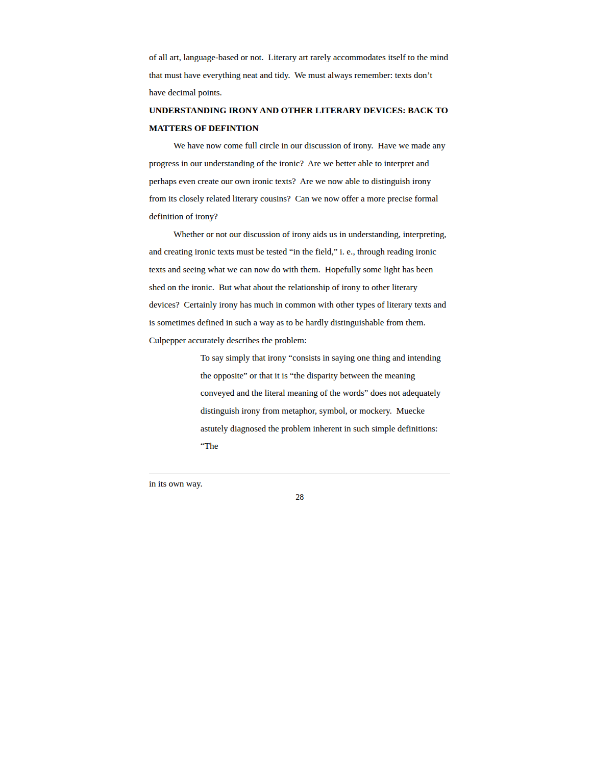of all art, language-based or not. Literary art rarely accommodates itself to the mind that must have everything neat and tidy. We must always remember: texts don’t have decimal points.
Understanding Irony and Other Literary Devices: Back to Matters of Defintion
We have now come full circle in our discussion of irony. Have we made any progress in our understanding of the ironic? Are we better able to interpret and perhaps even create our own ironic texts? Are we now able to distinguish irony from its closely related literary cousins? Can we now offer a more precise formal definition of irony?
Whether or not our discussion of irony aids us in understanding, interpreting, and creating ironic texts must be tested “in the field,” i. e., through reading ironic texts and seeing what we can now do with them. Hopefully some light has been shed on the ironic. But what about the relationship of irony to other literary devices? Certainly irony has much in common with other types of literary texts and is sometimes defined in such a way as to be hardly distinguishable from them. Culpepper accurately describes the problem:
To say simply that irony “consists in saying one thing and intending the opposite” or that it is “the disparity between the meaning conveyed and the literal meaning of the words” does not adequately distinguish irony from metaphor, symbol, or mockery. Muecke astutely diagnosed the problem inherent in such simple definitions: “The
in its own way.
28